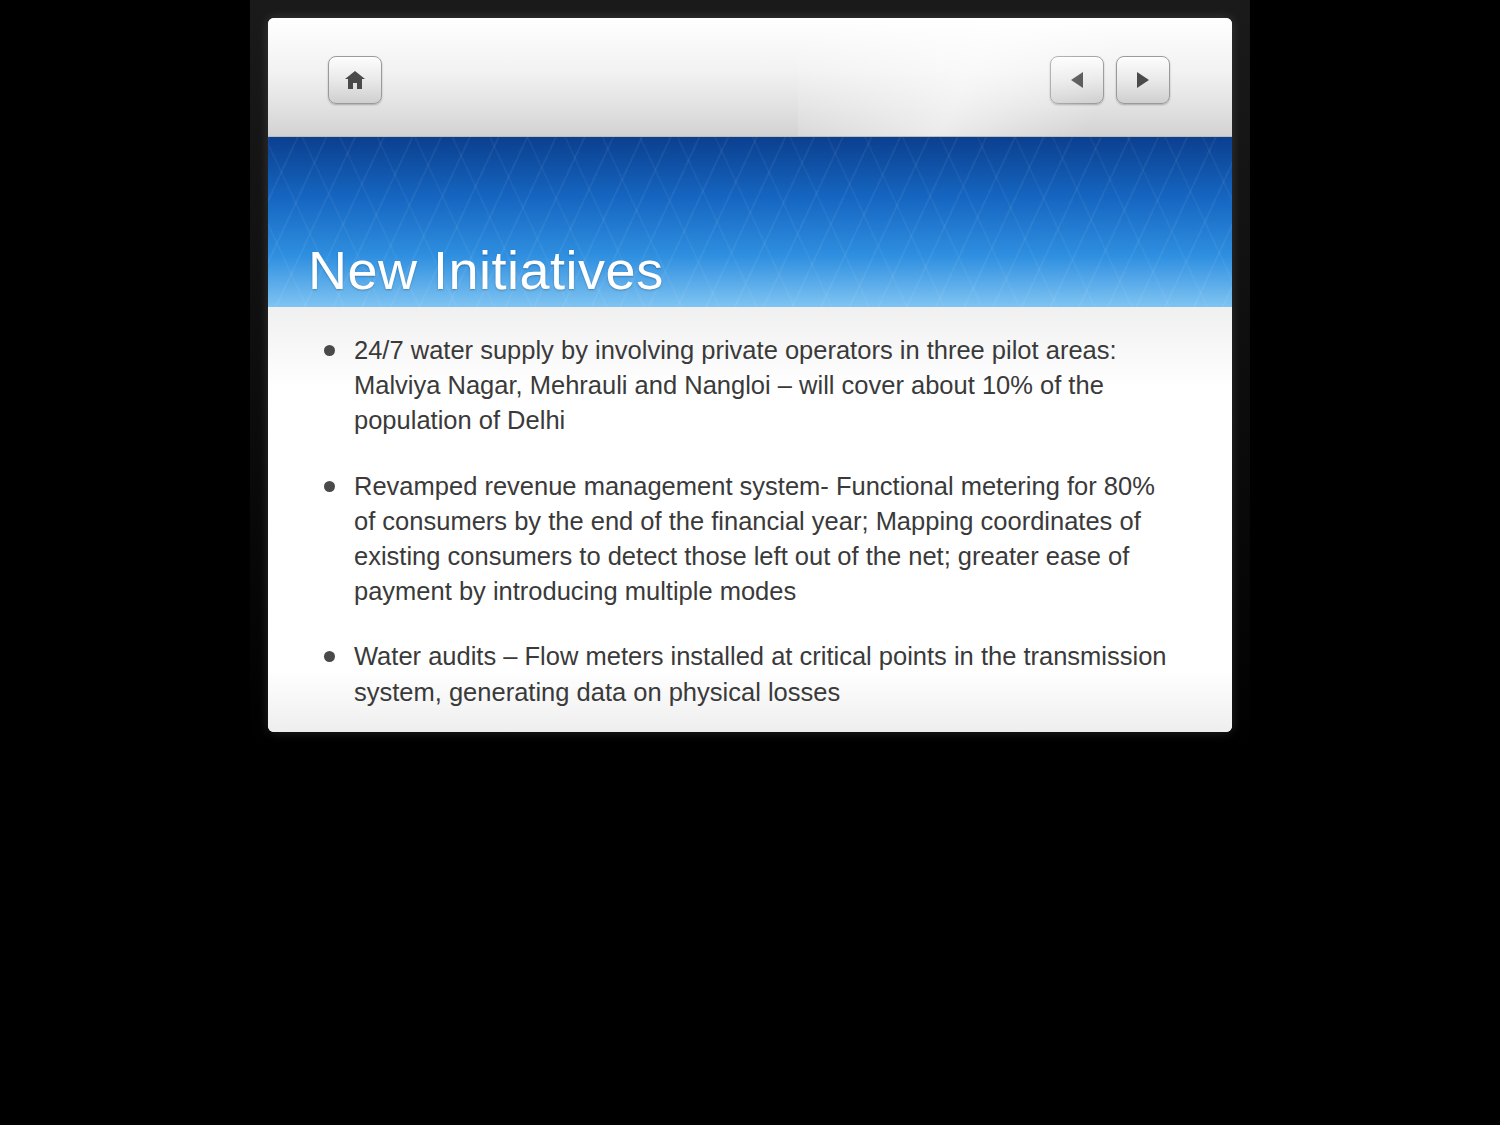New Initiatives
24/7 water supply by involving private operators in three pilot areas: Malviya Nagar, Mehrauli and Nangloi – will cover about 10% of the population of Delhi
Revamped revenue management system- Functional metering for 80% of consumers by the end of the financial year; Mapping coordinates of existing consumers to detect those left out of the net; greater ease of payment by introducing multiple modes
Water audits – Flow meters installed at critical points in the transmission system, generating data on physical losses